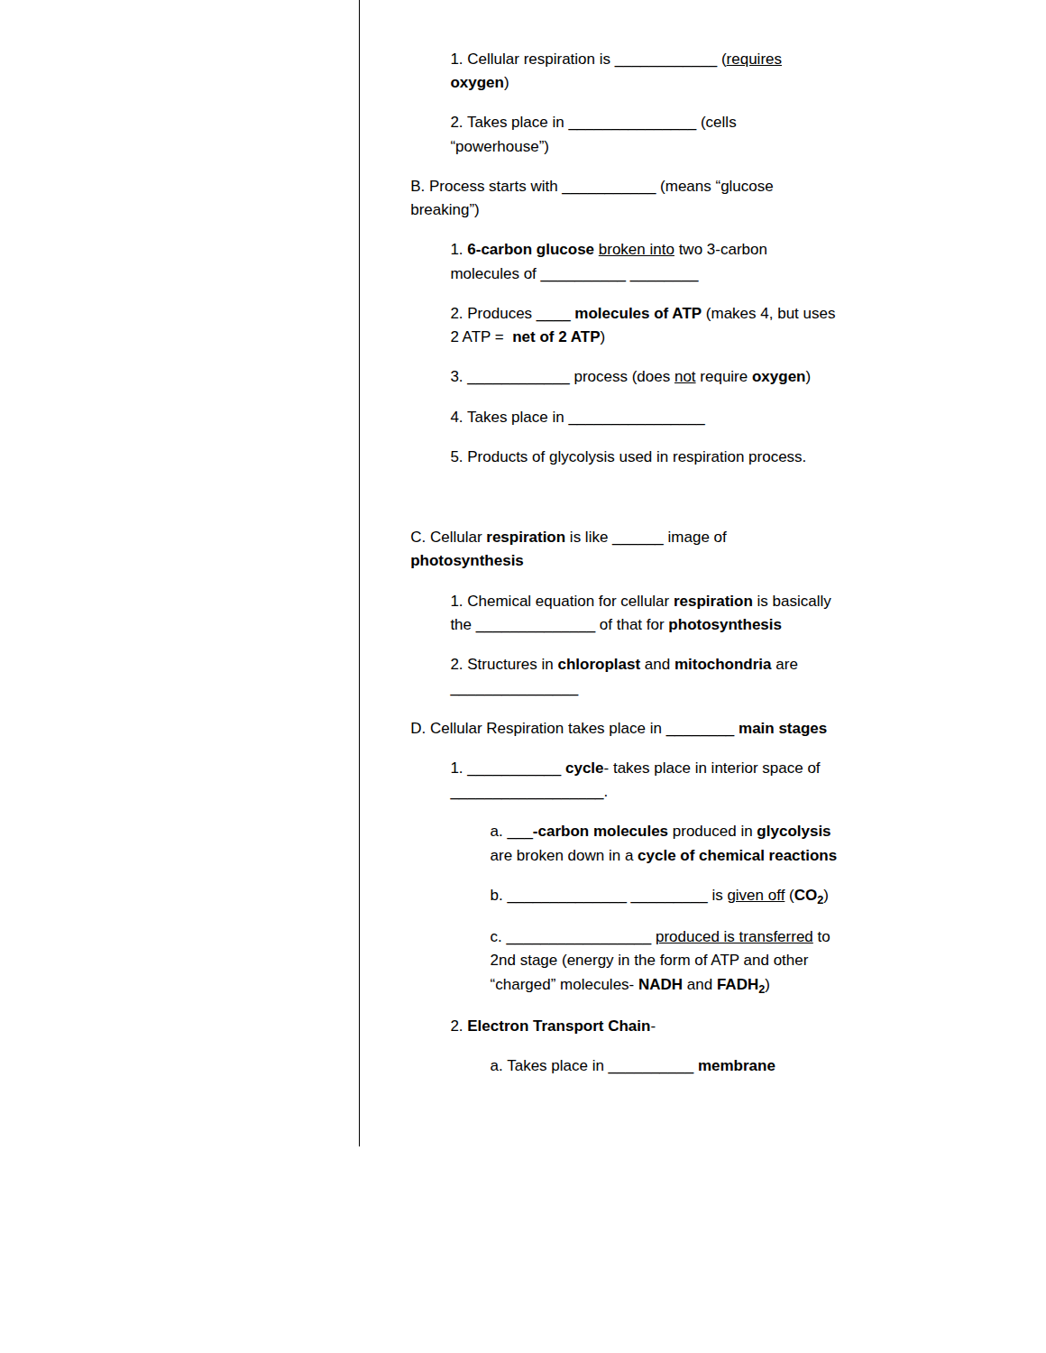1. Cellular respiration is ____________ (requires oxygen)
2. Takes place in _______________ (cells “powerhouse”)
B. Process starts with ___________ (means “glucose breaking”)
1. 6-carbon glucose broken into two 3-carbon molecules of __________ ________
2. Produces ____ molecules of ATP (makes 4, but uses 2 ATP = net of 2 ATP)
3. ____________ process (does not require oxygen)
4. Takes place in ________________
5. Products of glycolysis used in respiration process.
C. Cellular respiration is like ______ image of photosynthesis
1. Chemical equation for cellular respiration is basically the ______________ of that for photosynthesis
2. Structures in chloroplast and mitochondria are _______________
D. Cellular Respiration takes place in ________ main stages
1. ___________ cycle- takes place in interior space of __________________.
a. ___-carbon molecules produced in glycolysis are broken down in a cycle of chemical reactions
b. ______________ _________ is given off (CO2)
c. _________________ produced is transferred to 2nd stage (energy in the form of ATP and other “charged” molecules- NADH and FADH2)
2. Electron Transport Chain-
a. Takes place in __________ membrane